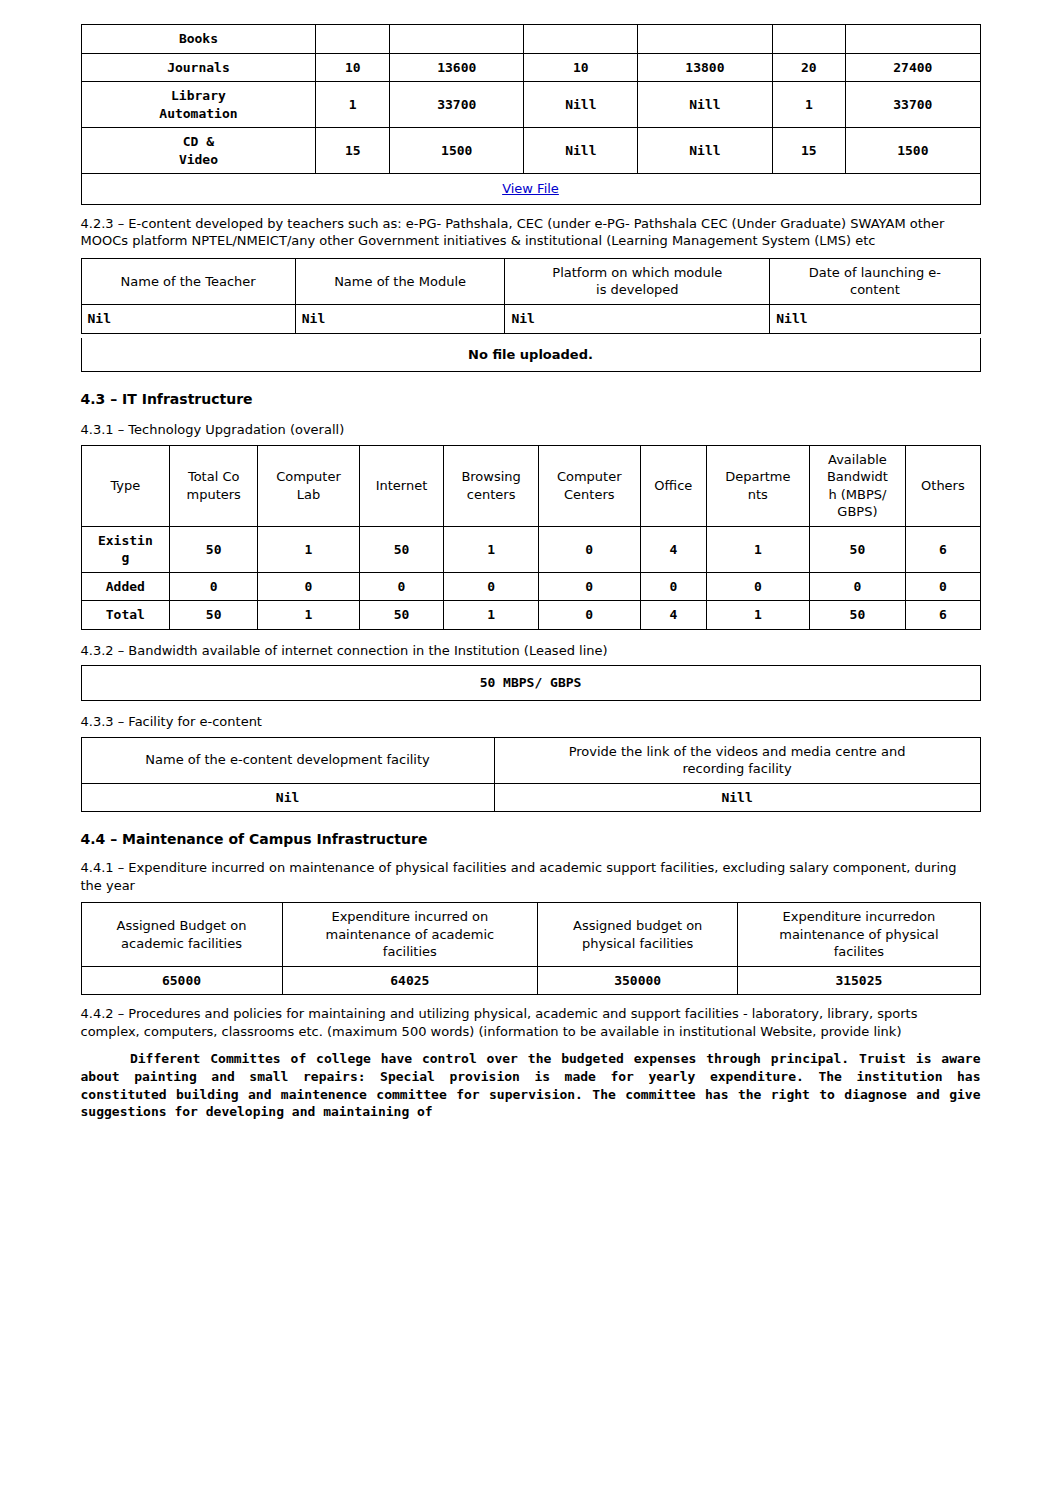| Books | | | | | | |
| Journals | 10 | 13600 | 10 | 13800 | 20 | 27400 |
| Library Automation | 1 | 33700 | Nill | Nill | 1 | 33700 |
| CD & Video | 15 | 1500 | Nill | Nill | 15 | 1500 |
| View File |
4.2.3 – E-content developed by teachers such as: e-PG- Pathshala, CEC (under e-PG- Pathshala CEC (Under Graduate) SWAYAM other MOOCs platform NPTEL/NMEICT/any other Government initiatives & institutional (Learning Management System (LMS) etc
| Name of the Teacher | Name of the Module | Platform on which module is developed | Date of launching e- content |
| Nil | Nil | Nil | Nill |
No file uploaded.
4.3 – IT Infrastructure
4.3.1 – Technology Upgradation (overall)
| Type | Total Co mputers | Computer Lab | Internet | Browsing centers | Computer Centers | Office | Departme nts | Available Bandwidt h (MBPS/ GBPS) | Others |
| Existin g | 50 | 1 | 50 | 1 | 0 | 4 | 1 | 50 | 6 |
| Added | 0 | 0 | 0 | 0 | 0 | 0 | 0 | 0 | 0 |
| Total | 50 | 1 | 50 | 1 | 0 | 4 | 1 | 50 | 6 |
4.3.2 – Bandwidth available of internet connection in the Institution (Leased line)
50 MBPS/ GBPS
4.3.3 – Facility for e-content
| Name of the e-content development facility | Provide the link of the videos and media centre and recording facility |
| Nil | Nill |
4.4 – Maintenance of Campus Infrastructure
4.4.1 – Expenditure incurred on maintenance of physical facilities and academic support facilities, excluding salary component, during the year
| Assigned Budget on academic facilities | Expenditure incurred on maintenance of academic facilities | Assigned budget on physical facilities | Expenditure incurredon maintenance of physical facilites |
| 65000 | 64025 | 350000 | 315025 |
4.4.2 – Procedures and policies for maintaining and utilizing physical, academic and support facilities - laboratory, library, sports complex, computers, classrooms etc. (maximum 500 words) (information to be available in institutional Website, provide link)
Different Committes of college have control over the budgeted expenses through principal. Truist is aware about painting and small repairs: Special provision is made for yearly expenditure. The institution has constituted building and maintenence committee for supervision. The committee has the right to diagnose and give suggestions for developing and maintaining of